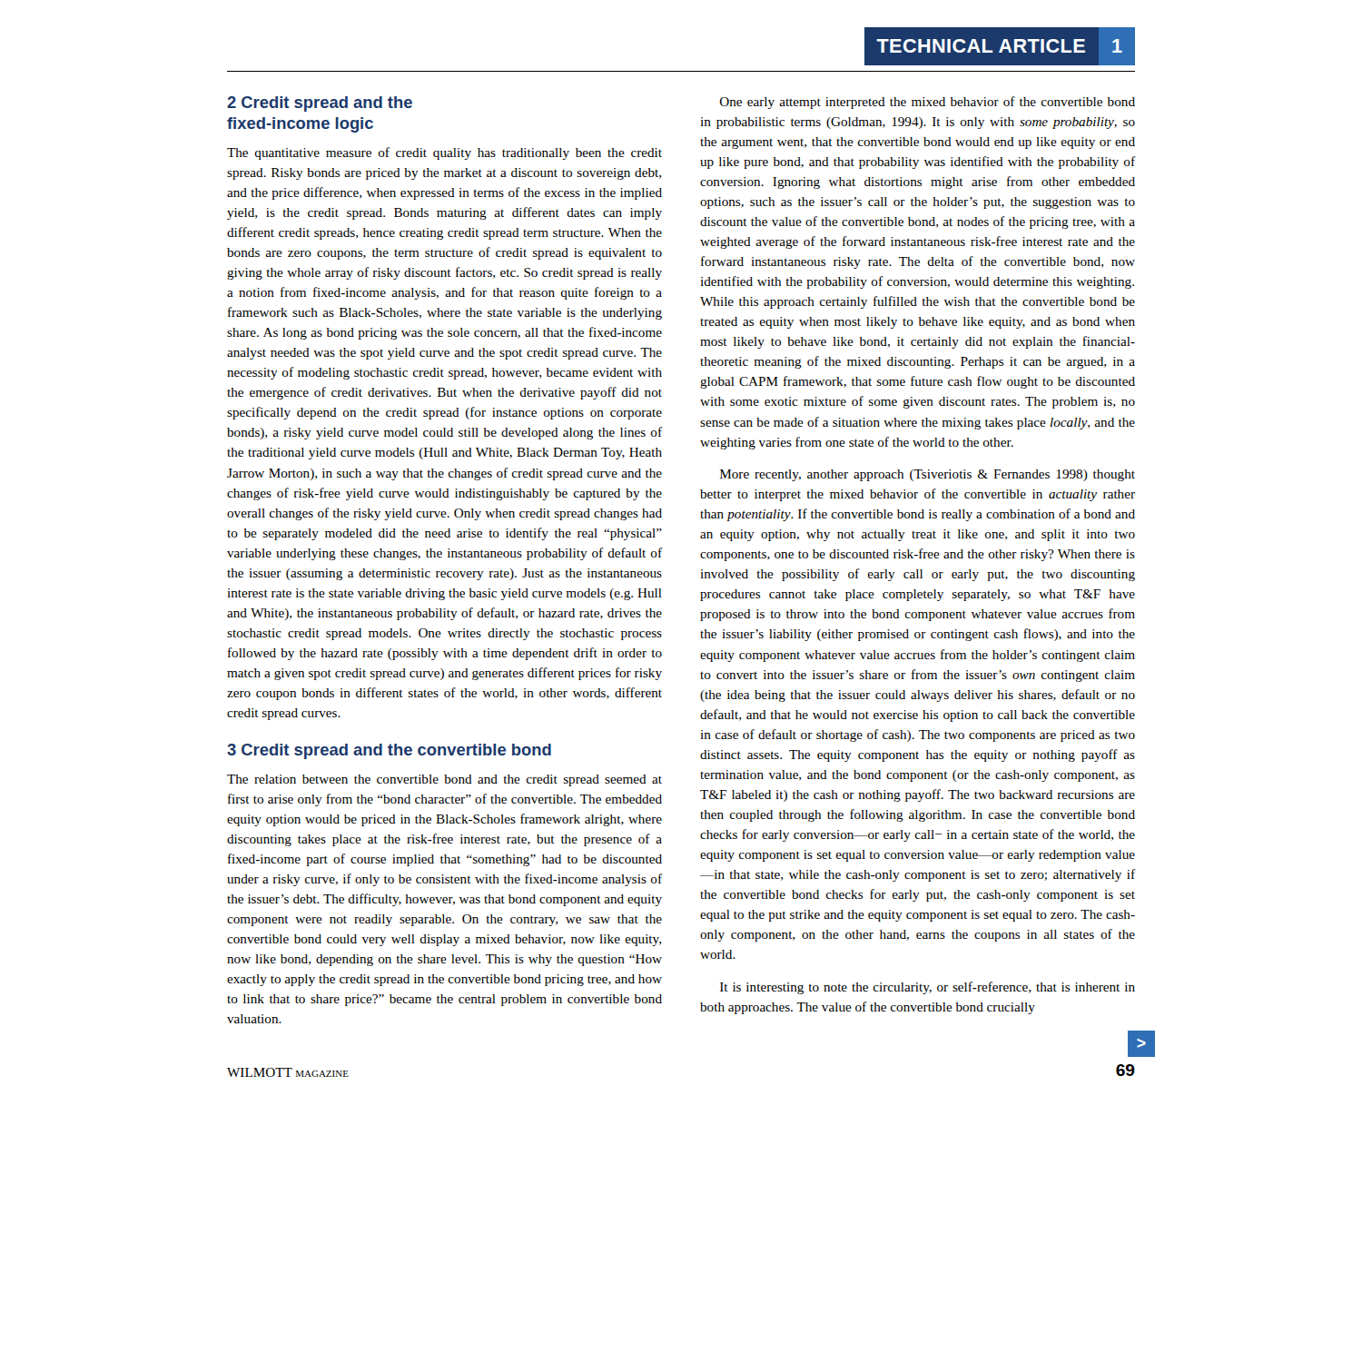Technical Article
1
2 Credit spread and the
fixed-income logic
The quantitative measure of credit quality has traditionally been the credit spread. Risky bonds are priced by the market at a discount to sovereign debt, and the price difference, when expressed in terms of the excess in the implied yield, is the credit spread. Bonds maturing at different dates can imply different credit spreads, hence creating credit spread term structure. When the bonds are zero coupons, the term structure of credit spread is equivalent to giving the whole array of risky discount factors, etc. So credit spread is really a notion from fixed-income analysis, and for that reason quite foreign to a framework such as Black-Scholes, where the state variable is the underlying share. As long as bond pricing was the sole concern, all that the fixed-income analyst needed was the spot yield curve and the spot credit spread curve. The necessity of modeling stochastic credit spread, however, became evident with the emergence of credit derivatives. But when the derivative payoff did not specifically depend on the credit spread (for instance options on corporate bonds), a risky yield curve model could still be developed along the lines of the traditional yield curve models (Hull and White, Black Derman Toy, Heath Jarrow Morton), in such a way that the changes of credit spread curve and the changes of risk-free yield curve would indistinguishably be captured by the overall changes of the risky yield curve. Only when credit spread changes had to be separately modeled did the need arise to identify the real “physical” variable underlying these changes, the instantaneous probability of default of the issuer (assuming a deterministic recovery rate). Just as the instantaneous interest rate is the state variable driving the basic yield curve models (e.g. Hull and White), the instantaneous probability of default, or hazard rate, drives the stochastic credit spread models. One writes directly the stochastic process followed by the hazard rate (possibly with a time dependent drift in order to match a given spot credit spread curve) and generates different prices for risky zero coupon bonds in different states of the world, in other words, different credit spread curves.
3 Credit spread and the convertible bond
The relation between the convertible bond and the credit spread seemed at first to arise only from the “bond character” of the convertible. The embedded equity option would be priced in the Black-Scholes framework alright, where discounting takes place at the risk-free interest rate, but the presence of a fixed-income part of course implied that “something” had to be discounted under a risky curve, if only to be consistent with the fixed-income analysis of the issuer’s debt. The difficulty, however, was that bond component and equity component were not readily separable. On the contrary, we saw that the convertible bond could very well display a mixed behavior, now like equity, now like bond, depending on the share level. This is why the question “How exactly to apply the credit spread in the convertible bond pricing tree, and how to link that to share price?” became the central problem in convertible bond valuation.
One early attempt interpreted the mixed behavior of the convertible bond in probabilistic terms (Goldman, 1994). It is only with some probability, so the argument went, that the convertible bond would end up like equity or end up like pure bond, and that probability was identified with the probability of conversion. Ignoring what distortions might arise from other embedded options, such as the issuer’s call or the holder’s put, the suggestion was to discount the value of the convertible bond, at nodes of the pricing tree, with a weighted average of the forward instantaneous risk-free interest rate and the forward instantaneous risky rate. The delta of the convertible bond, now identified with the probability of conversion, would determine this weighting. While this approach certainly fulfilled the wish that the convertible bond be treated as equity when most likely to behave like equity, and as bond when most likely to behave like bond, it certainly did not explain the financial-theoretic meaning of the mixed discounting. Perhaps it can be argued, in a global CAPM framework, that some future cash flow ought to be discounted with some exotic mixture of some given discount rates. The problem is, no sense can be made of a situation where the mixing takes place locally, and the weighting varies from one state of the world to the other.
More recently, another approach (Tsiveriotis & Fernandes 1998) thought better to interpret the mixed behavior of the convertible in actuality rather than potentiality. If the convertible bond is really a combination of a bond and an equity option, why not actually treat it like one, and split it into two components, one to be discounted risk-free and the other risky? When there is involved the possibility of early call or early put, the two discounting procedures cannot take place completely separately, so what T&F have proposed is to throw into the bond component whatever value accrues from the issuer’s liability (either promised or contingent cash flows), and into the equity component whatever value accrues from the holder’s contingent claim to convert into the issuer’s share or from the issuer’s own contingent claim (the idea being that the issuer could always deliver his shares, default or no default, and that he would not exercise his option to call back the convertible in case of default or shortage of cash). The two components are priced as two distinct assets. The equity component has the equity or nothing payoff as termination value, and the bond component (or the cash-only component, as T&F labeled it) the cash or nothing payoff. The two backward recursions are then coupled through the following algorithm. In case the convertible bond checks for early conversion—or early call− in a certain state of the world, the equity component is set equal to conversion value—or early redemption value—in that state, while the cash-only component is set to zero; alternatively if the convertible bond checks for early put, the cash-only component is set equal to the put strike and the equity component is set equal to zero. The cash-only component, on the other hand, earns the coupons in all states of the world.
It is interesting to note the circularity, or self-reference, that is inherent in both approaches. The value of the convertible bond crucially
>
WILMOTT magazine
69